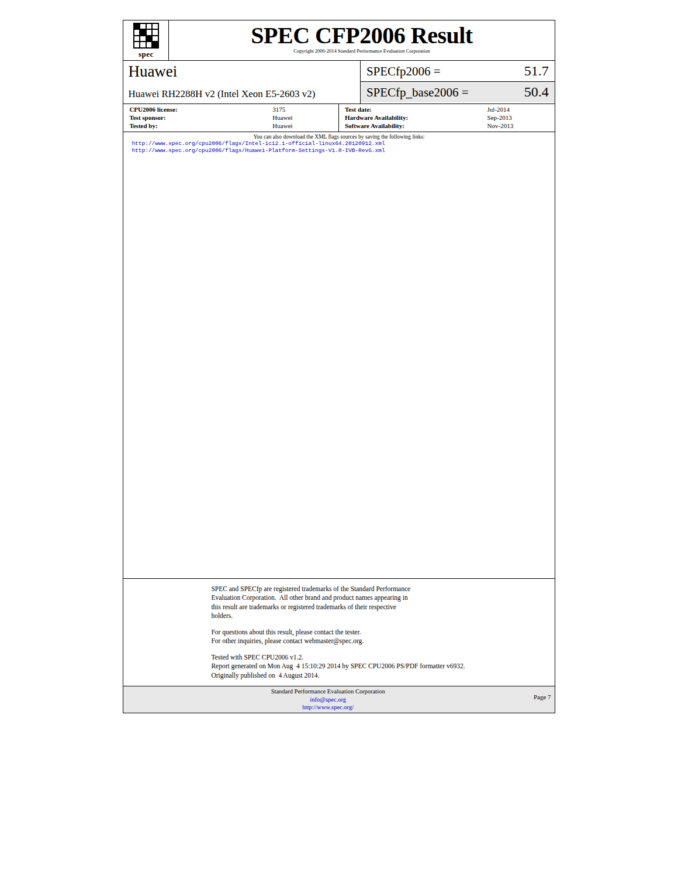spec
SPEC CFP2006 Result
Copyright 2006-2014 Standard Performance Evaluation Corporation
Huawei
Huawei RH2288H v2 (Intel Xeon E5-2603 v2)
SPECfp2006 = 51.7
SPECfp_base2006 = 50.4
| CPU2006 license: | 3175 |
| Test sponsor: | Huawei |
| Tested by: | Huawei |
| Test date: | Jul-2014 |
| Hardware Availability: | Sep-2013 |
| Software Availability: | Nov-2013 |
You can also download the XML flags sources by saving the following links:
http://www.spec.org/cpu2006/flags/Intel-ic12.1-official-linux64.20120912.xml
http://www.spec.org/cpu2006/flags/Huawei-Platform-Settings-V1.0-IVB-RevG.xml
SPEC and SPECfp are registered trademarks of the Standard Performance
Evaluation Corporation. All other brand and product names appearing in
this result are trademarks or registered trademarks of their respective
holders.
For questions about this result, please contact the tester.
For other inquiries, please contact webmaster@spec.org.
Tested with SPEC CPU2006 v1.2.
Report generated on Mon Aug 4 15:10:29 2014 by SPEC CPU2006 PS/PDF formatter v6932.
Originally published on 4 August 2014.
Standard Performance Evaluation Corporation
info@spec.org
http://www.spec.org/
Page 7